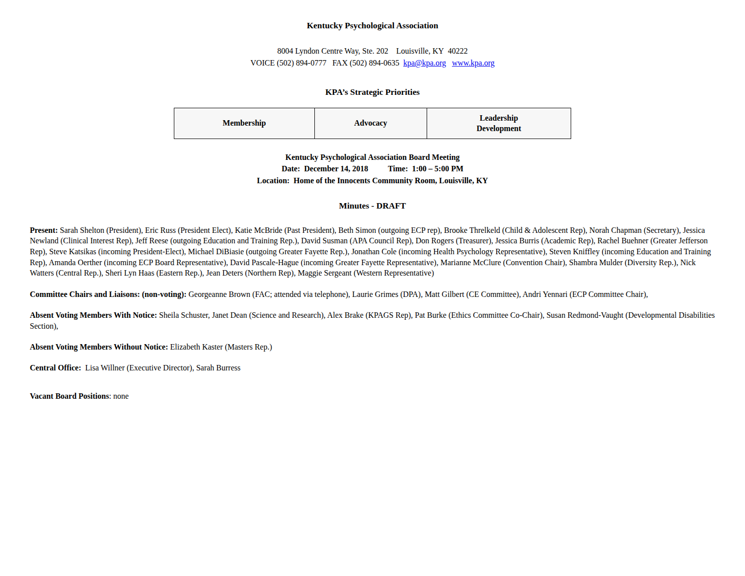Kentucky Psychological Association
8004 Lyndon Centre Way, Ste. 202 Louisville, KY 40222
VOICE (502) 894-0777 FAX (502) 894-0635 kpa@kpa.org www.kpa.org
KPA’s Strategic Priorities
| Membership | Advocacy | Leadership Development |
Kentucky Psychological Association Board Meeting
Date: December 14, 2018 Time: 1:00 – 5:00 PM
Location: Home of the Innocents Community Room, Louisville, KY
Minutes - DRAFT
Present: Sarah Shelton (President), Eric Russ (President Elect), Katie McBride (Past President), Beth Simon (outgoing ECP rep), Brooke Threlkeld (Child & Adolescent Rep), Norah Chapman (Secretary), Jessica Newland (Clinical Interest Rep), Jeff Reese (outgoing Education and Training Rep.), David Susman (APA Council Rep), Don Rogers (Treasurer), Jessica Burris (Academic Rep), Rachel Buehner (Greater Jefferson Rep), Steve Katsikas (incoming President-Elect), Michael DiBiasie (outgoing Greater Fayette Rep.), Jonathan Cole (incoming Health Psychology Representative), Steven Kniffley (incoming Education and Training Rep), Amanda Oerther (incoming ECP Board Representative), David Pascale-Hague (incoming Greater Fayette Representative), Marianne McClure (Convention Chair), Shambra Mulder (Diversity Rep.), Nick Watters (Central Rep.), Sheri Lyn Haas (Eastern Rep.), Jean Deters (Northern Rep), Maggie Sergeant (Western Representative)
Committee Chairs and Liaisons: (non-voting): Georgeanne Brown (FAC; attended via telephone), Laurie Grimes (DPA), Matt Gilbert (CE Committee), Andri Yennari (ECP Committee Chair),
Absent Voting Members With Notice: Sheila Schuster, Janet Dean (Science and Research), Alex Brake (KPAGS Rep), Pat Burke (Ethics Committee Co-Chair), Susan Redmond-Vaught (Developmental Disabilities Section),
Absent Voting Members Without Notice: Elizabeth Kaster (Masters Rep.)
Central Office: Lisa Willner (Executive Director), Sarah Burress
Vacant Board Positions: none